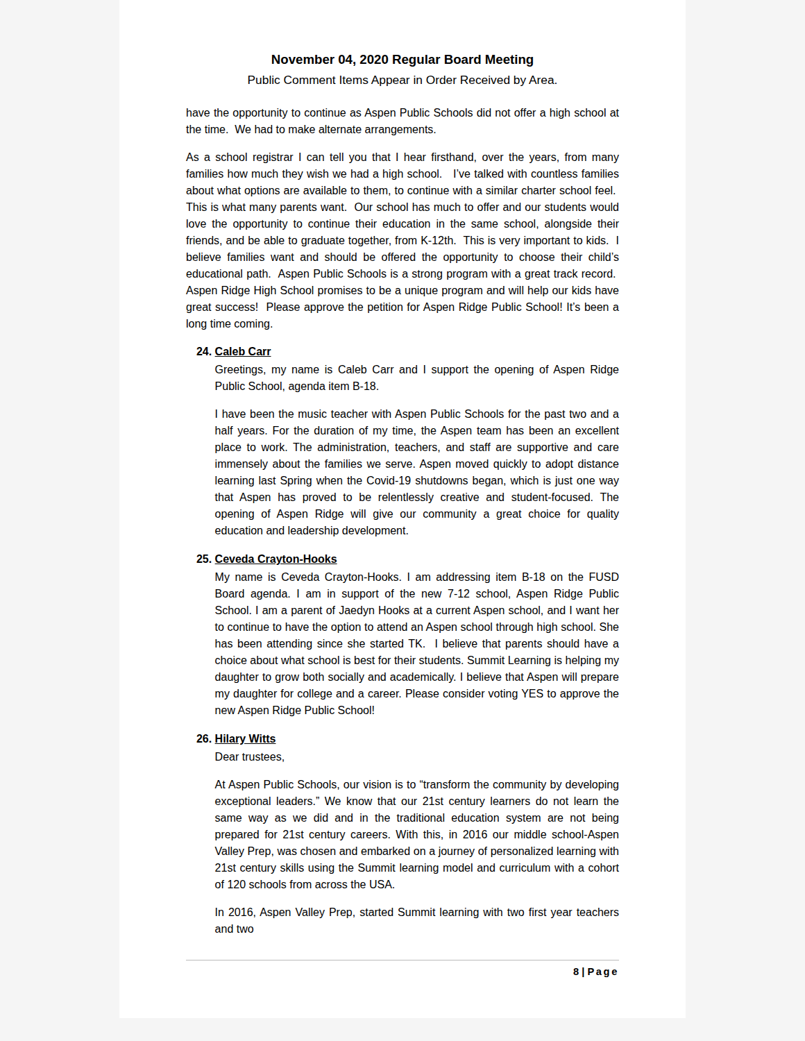November 04, 2020 Regular Board Meeting
Public Comment Items Appear in Order Received by Area.
have the opportunity to continue as Aspen Public Schools did not offer a high school at the time. We had to make alternate arrangements.
As a school registrar I can tell you that I hear firsthand, over the years, from many families how much they wish we had a high school. I’ve talked with countless families about what options are available to them, to continue with a similar charter school feel. This is what many parents want. Our school has much to offer and our students would love the opportunity to continue their education in the same school, alongside their friends, and be able to graduate together, from K-12th. This is very important to kids. I believe families want and should be offered the opportunity to choose their child’s educational path. Aspen Public Schools is a strong program with a great track record. Aspen Ridge High School promises to be a unique program and will help our kids have great success! Please approve the petition for Aspen Ridge Public School! It’s been a long time coming.
Caleb Carr
Greetings, my name is Caleb Carr and I support the opening of Aspen Ridge Public School, agenda item B-18.
I have been the music teacher with Aspen Public Schools for the past two and a half years. For the duration of my time, the Aspen team has been an excellent place to work. The administration, teachers, and staff are supportive and care immensely about the families we serve. Aspen moved quickly to adopt distance learning last Spring when the Covid-19 shutdowns began, which is just one way that Aspen has proved to be relentlessly creative and student-focused. The opening of Aspen Ridge will give our community a great choice for quality education and leadership development.
Ceveda Crayton-Hooks
My name is Ceveda Crayton-Hooks. I am addressing item B-18 on the FUSD Board agenda. I am in support of the new 7-12 school, Aspen Ridge Public School. I am a parent of Jaedyn Hooks at a current Aspen school, and I want her to continue to have the option to attend an Aspen school through high school. She has been attending since she started TK. I believe that parents should have a choice about what school is best for their students. Summit Learning is helping my daughter to grow both socially and academically. I believe that Aspen will prepare my daughter for college and a career. Please consider voting YES to approve the new Aspen Ridge Public School!
Hilary Witts
Dear trustees,
At Aspen Public Schools, our vision is to “transform the community by developing exceptional leaders.” We know that our 21st century learners do not learn the same way as we did and in the traditional education system are not being prepared for 21st century careers. With this, in 2016 our middle school-Aspen Valley Prep, was chosen and embarked on a journey of personalized learning with 21st century skills using the Summit learning model and curriculum with a cohort of 120 schools from across the USA.
In 2016, Aspen Valley Prep, started Summit learning with two first year teachers and two
8 | Page